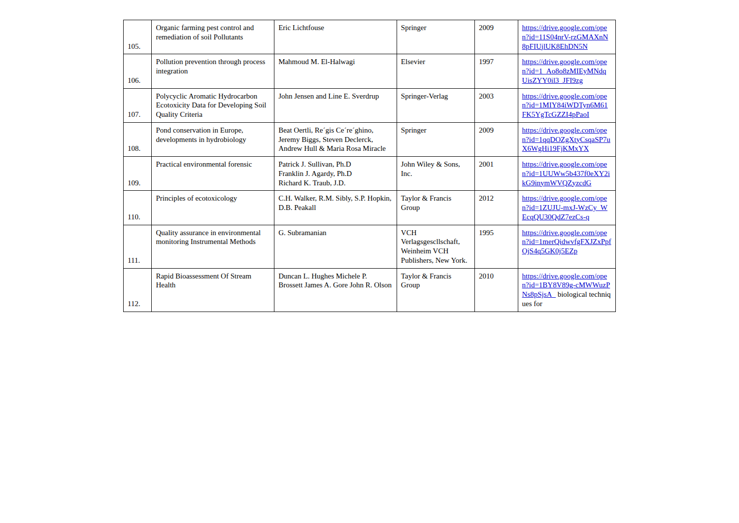| 105. | Organic farming pest control and remediation of soil Pollutants | Eric Lichtfouse | Springer | 2009 | https://drive.google.com/open?id=11S04nrV-rzGMAXnN8pFIUjlUK8EhDN5N |
| 106. | Pollution prevention through process integration | Mahmoud M. El-Halwagi | Elsevier | 1997 | https://drive.google.com/open?id=1_Ao8o8zMIEyMNdqUisZYY0il3_JFI9zg |
| 107. | Polycyclic Aromatic Hydrocarbon Ecotoxicity Data for Developing Soil Quality Criteria | John Jensen and Line E. Sverdrup | Springer-Verlag | 2003 | https://drive.google.com/open?id=1MIY84iWDTyn6M61FK5YgTcGZZI4pPaoI |
| 108. | Pond conservation in Europe, developments in hydrobiology | Beat Oertli, Re´gis Ce´re´ghino, Jeremy Biggs, Steven Declerck, Andrew Hull & Maria Rosa Miracle | Springer | 2009 | https://drive.google.com/open?id=1qqDOZgXtyCsqaSP7uX6WgHi19FjKMxYX |
| 109. | Practical environmental forensic | Patrick J. Sullivan, Ph.D Franklin J. Agardy, Ph.D Richard K. Traub, J.D. | John Wiley & Sons, Inc. | 2001 | https://drive.google.com/open?id=1UUWw5b437f0eXY2ikG9inymWVQZyzcdG |
| 110. | Principles of ecotoxicology | C.H. Walker, R.M. Sibly, S.P. Hopkin, D.B. Peakall | Taylor & Francis Group | 2012 | https://drive.google.com/open?id=1ZUJU-mxJ-WzCy_WEcqQU30QdZ7ezCs-q |
| 111. | Quality assurance in environmental monitoring Instrumental Methods | G. Subramanian | VCH Verlagsgescllschaft, Weinheim VCH Publishers, New York. | 1995 | https://drive.google.com/open?id=1merQidwvfgFXJZxPpfOjS4q5GK0j5EZp |
| 112. | Rapid Bioassessment Of Stream Health | Duncan L. Hughes Michele P. Brossett James A. Gore John R. Olson | Taylor & Francis Group | 2010 | https://drive.google.com/open?id=1BY8V89g-cMWWuzPNs8pSjsA_ biological techniques for |